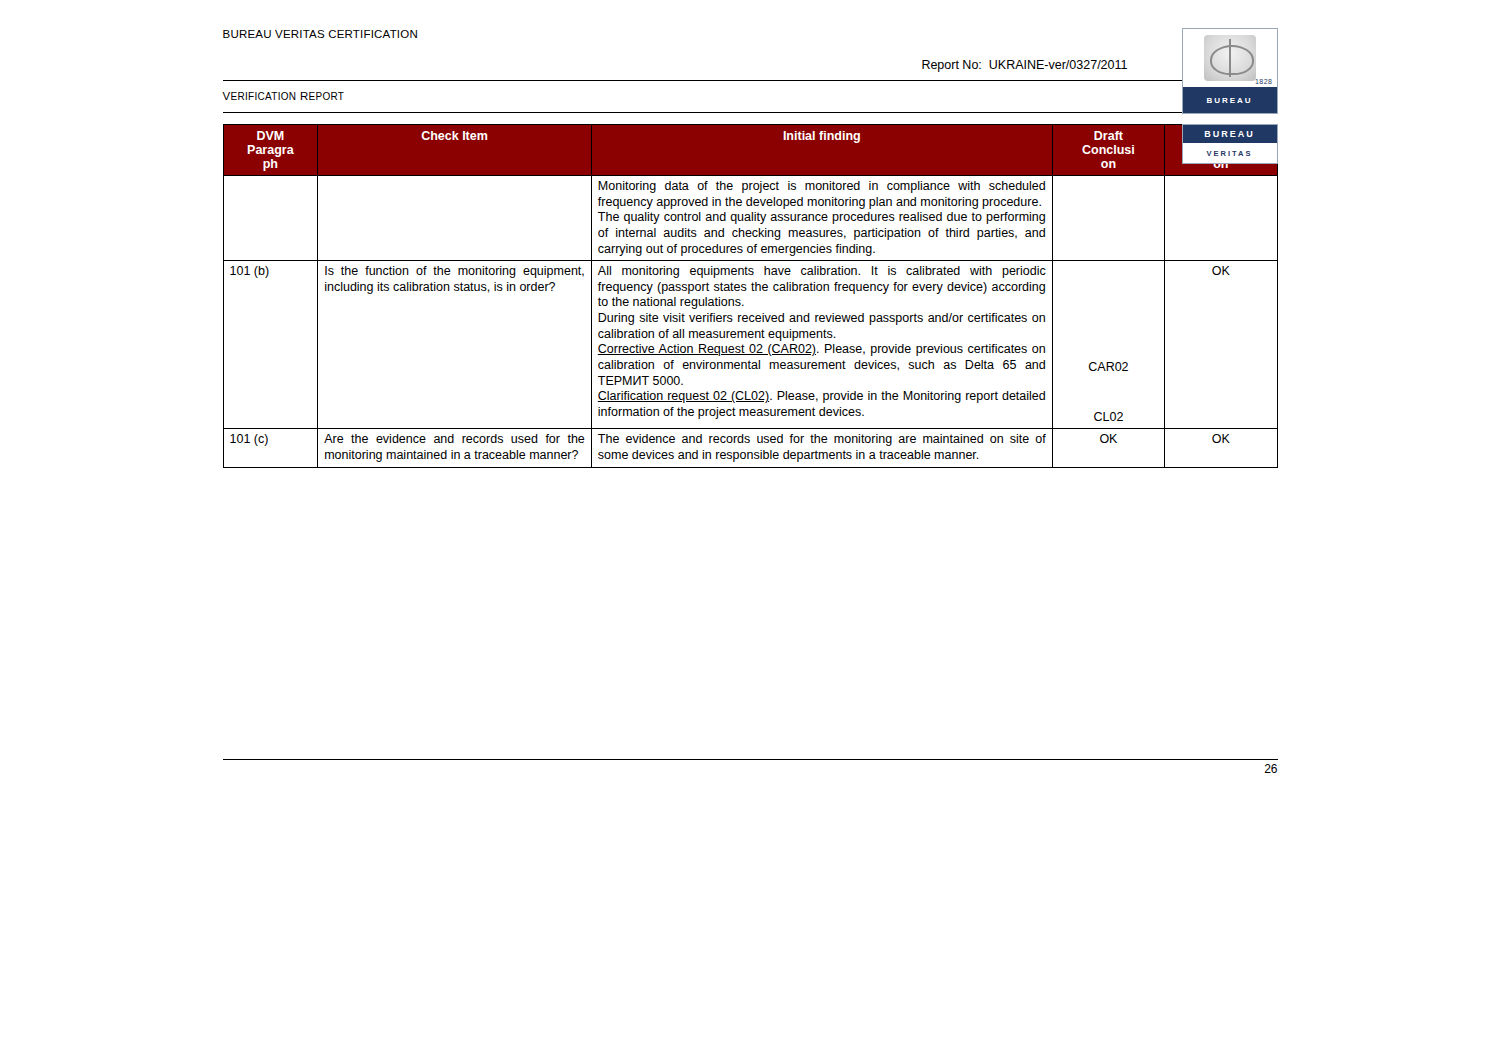BUREAU VERITAS CERTIFICATION
Report No: UKRAINE-ver/0327/2011
VERIFICATION REPORT
1828
BUREAU
BUREAU
VERITAS
| DVM Paragra ph | Check Item | Initial finding | Draft Conclusi on | Final Conclusi on |
| --- | --- | --- | --- | --- |
| | | Monitoring data of the project is monitored in compliance with scheduled frequency approved in the developed monitoring plan and monitoring procedure. The quality control and quality assurance procedures realised due to performing of internal audits and checking measures, participation of third parties, and carrying out of procedures of emergencies finding. | | |
| 101 (b) | Is the function of the monitoring equipment, including its calibration status, is in order? | All monitoring equipments have calibration. It is calibrated with periodic frequency (passport states the calibration frequency for every device) according to the national regulations. During site visit verifiers received and reviewed passports and/or certificates on calibration of all measurement equipments. Corrective Action Request 02 (CAR02) . Please, provide previous certificates on calibration of environmental measurement devices, such as Delta 65 and ТЕРМИТ 5000. Clarification request 02 (CL02) . Please, provide in the Monitoring report detailed information of the project measurement devices. | CAR02 CL02 | OK |
| 101 (c) | Are the evidence and records used for the monitoring maintained in a traceable manner? | The evidence and records used for the monitoring are maintained on site of some devices and in responsible departments in a traceable manner. | OK | OK |
26